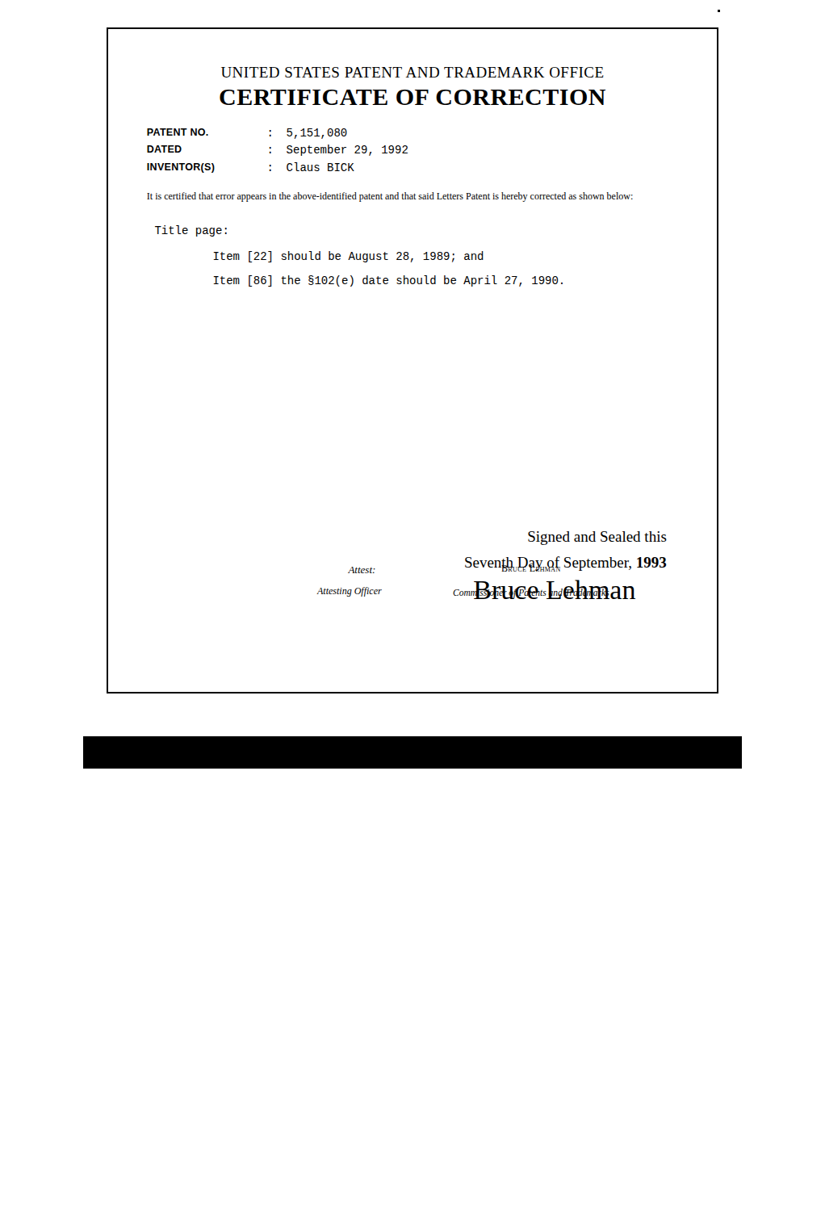United States Patent and Trademark Office
CERTIFICATE OF CORRECTION
PATENT NO.: 5,151,080
DATED: September 29, 1992
INVENTOR(S): Claus BICK
It is certified that error appears in the above-identified patent and that said Letters Patent is hereby corrected as shown below:
Title page:
Item [22] should be August 28, 1989; and
Item [86] the §102(e) date should be April 27, 1990.
Signed and Sealed this
Seventh Day of September, 1993
Bruce Lehman
Attest:
Bruce Lehman
Attesting Officer
Commissioner of Patents and Trademarks